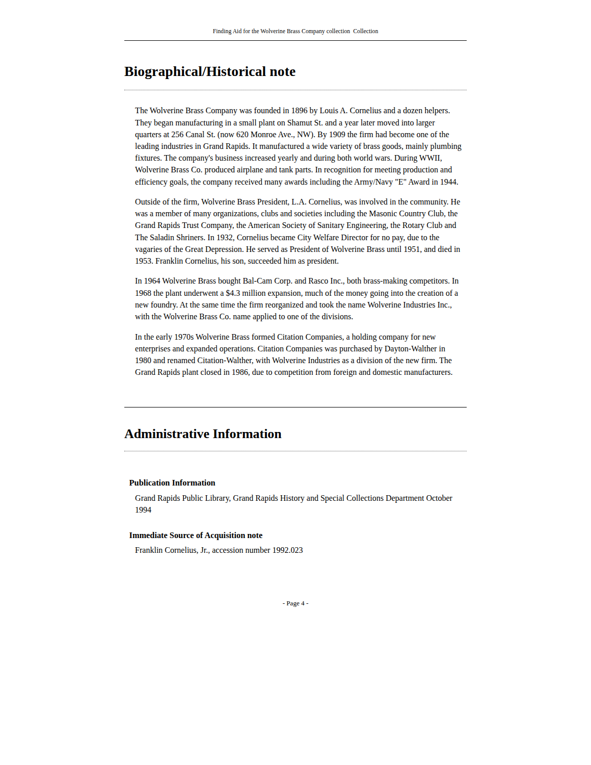Finding Aid for the Wolverine Brass Company collection Collection
Biographical/Historical note
The Wolverine Brass Company was founded in 1896 by Louis A. Cornelius and a dozen helpers. They began manufacturing in a small plant on Shamut St. and a year later moved into larger quarters at 256 Canal St. (now 620 Monroe Ave., NW). By 1909 the firm had become one of the leading industries in Grand Rapids. It manufactured a wide variety of brass goods, mainly plumbing fixtures. The company's business increased yearly and during both world wars. During WWII, Wolverine Brass Co. produced airplane and tank parts. In recognition for meeting production and efficiency goals, the company received many awards including the Army/Navy "E" Award in 1944.
Outside of the firm, Wolverine Brass President, L.A. Cornelius, was involved in the community. He was a member of many organizations, clubs and societies including the Masonic Country Club, the Grand Rapids Trust Company, the American Society of Sanitary Engineering, the Rotary Club and The Saladin Shriners. In 1932, Cornelius became City Welfare Director for no pay, due to the vagaries of the Great Depression. He served as President of Wolverine Brass until 1951, and died in 1953. Franklin Cornelius, his son, succeeded him as president.
In 1964 Wolverine Brass bought Bal-Cam Corp. and Rasco Inc., both brass-making competitors. In 1968 the plant underwent a $4.3 million expansion, much of the money going into the creation of a new foundry. At the same time the firm reorganized and took the name Wolverine Industries Inc., with the Wolverine Brass Co. name applied to one of the divisions.
In the early 1970s Wolverine Brass formed Citation Companies, a holding company for new enterprises and expanded operations. Citation Companies was purchased by Dayton-Walther in 1980 and renamed Citation-Walther, with Wolverine Industries as a division of the new firm. The Grand Rapids plant closed in 1986, due to competition from foreign and domestic manufacturers.
Administrative Information
Publication Information
Grand Rapids Public Library, Grand Rapids History and Special Collections Department October 1994
Immediate Source of Acquisition note
Franklin Cornelius, Jr., accession number 1992.023
- Page 4 -